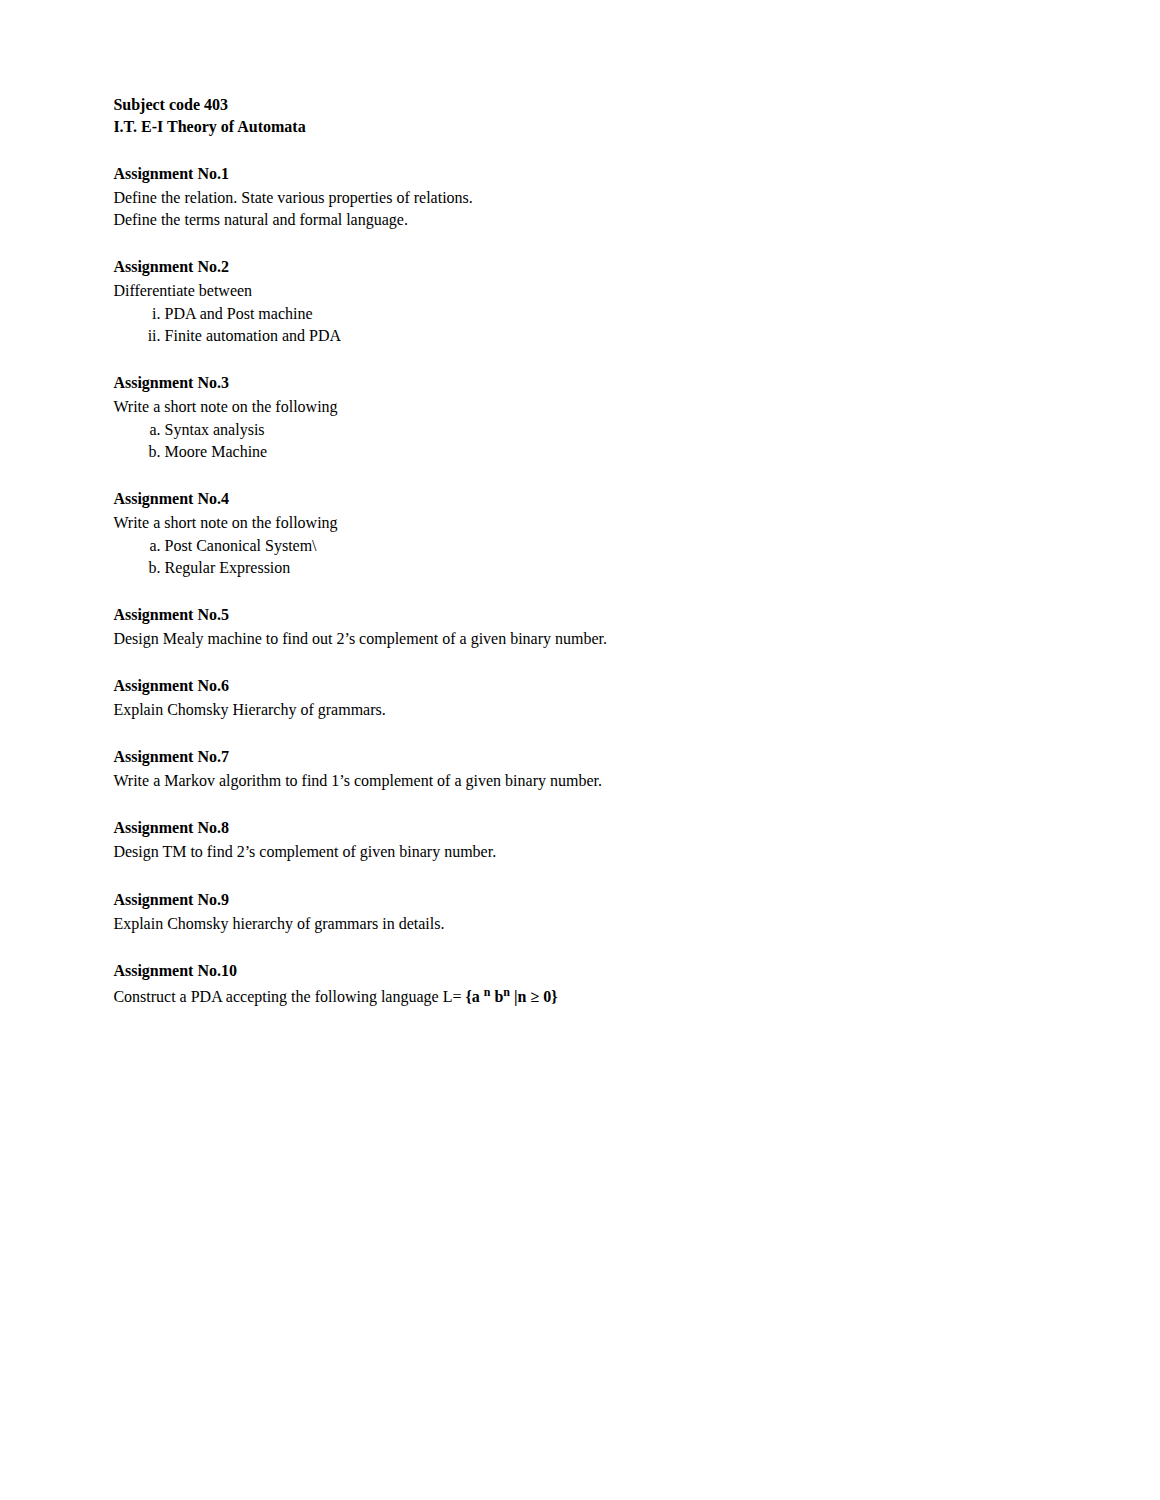Subject code 403
I.T. E-I Theory of Automata
Assignment No.1
Define the relation. State various properties of relations.
Define the terms natural and formal language.
Assignment No.2
Differentiate between
PDA and Post machine
Finite automation and PDA
Assignment No.3
Write a short note on the following
Syntax analysis
Moore Machine
Assignment No.4
Write a short note on the following
Post Canonical System\
Regular Expression
Assignment No.5
Design Mealy machine to find out 2’s complement of a given binary number.
Assignment No.6
Explain Chomsky Hierarchy of grammars.
Assignment No.7
Write a Markov algorithm to find 1’s complement of a given binary number.
Assignment No.8
Design TM to find 2’s complement of given binary number.
Assignment No.9
Explain Chomsky hierarchy of grammars in details.
Assignment No.10
Construct a PDA accepting the following language L= {a n bn |n ≥ 0}